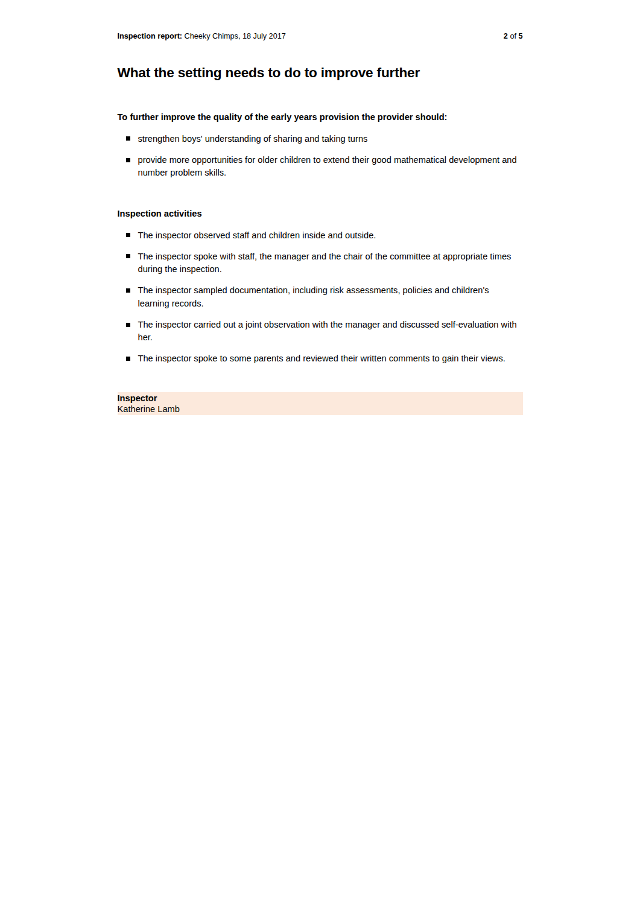Inspection report: Cheeky Chimps, 18 July 2017
2 of 5
What the setting needs to do to improve further
To further improve the quality of the early years provision the provider should:
strengthen boys' understanding of sharing and taking turns
provide more opportunities for older children to extend their good mathematical development and number problem skills.
Inspection activities
The inspector observed staff and children inside and outside.
The inspector spoke with staff, the manager and the chair of the committee at appropriate times during the inspection.
The inspector sampled documentation, including risk assessments, policies and children's learning records.
The inspector carried out a joint observation with the manager and discussed self-evaluation with her.
The inspector spoke to some parents and reviewed their written comments to gain their views.
Inspector
Katherine Lamb